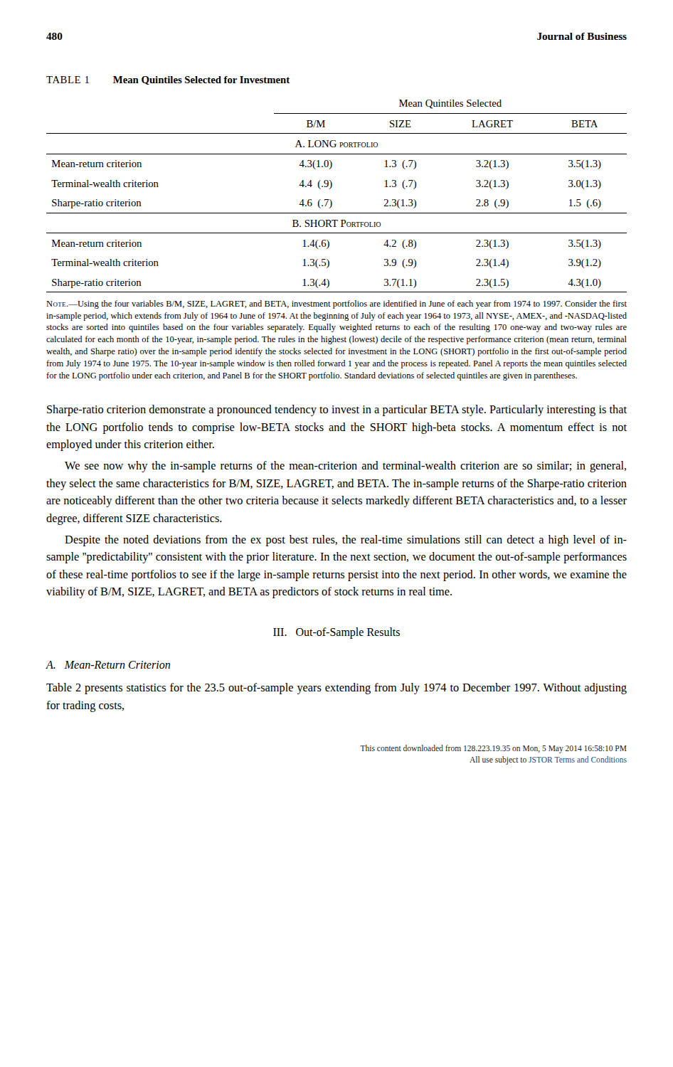480 Journal of Business
TABLE 1 Mean Quintiles Selected for Investment
| | Mean Quintiles Selected |
| --- | --- |
| | B/M | SIZE | LAGRET | BETA |
| A. LONG portfolio |
| Mean-return criterion | 4.3(1.0) | 1.3 (.7) | 3.2(1.3) | 3.5(1.3) |
| Terminal-wealth criterion | 4.4 (.9) | 1.3 (.7) | 3.2(1.3) | 3.0(1.3) |
| Sharpe-ratio criterion | 4.6 (.7) | 2.3(1.3) | 2.8 (.9) | 1.5 (.6) |
| B. SHORT Portfolio |
| Mean-return criterion | 1.4(.6) | 4.2 (.8) | 2.3(1.3) | 3.5(1.3) |
| Terminal-wealth criterion | 1.3(.5) | 3.9 (.9) | 2.3(1.4) | 3.9(1.2) |
| Sharpe-ratio criterion | 1.3(.4) | 3.7(1.1) | 2.3(1.5) | 4.3(1.0) |
Note.—Using the four variables B/M, SIZE, LAGRET, and BETA, investment portfolios are identified in June of each year from 1974 to 1997. Consider the first in-sample period, which extends from July of 1964 to June of 1974. At the beginning of July of each year 1964 to 1973, all NYSE-, AMEX-, and -NASDAQ-listed stocks are sorted into quintiles based on the four variables separately. Equally weighted returns to each of the resulting 170 one-way and two-way rules are calculated for each month of the 10-year, in-sample period. The rules in the highest (lowest) decile of the respective performance criterion (mean return, terminal wealth, and Sharpe ratio) over the in-sample period identify the stocks selected for investment in the LONG (SHORT) portfolio in the first out-of-sample period from July 1974 to June 1975. The 10-year in-sample window is then rolled forward 1 year and the process is repeated. Panel A reports the mean quintiles selected for the LONG portfolio under each criterion, and Panel B for the SHORT portfolio. Standard deviations of selected quintiles are given in parentheses.
Sharpe-ratio criterion demonstrate a pronounced tendency to invest in a particular BETA style. Particularly interesting is that the LONG portfolio tends to comprise low-BETA stocks and the SHORT high-beta stocks. A momentum effect is not employed under this criterion either.
We see now why the in-sample returns of the mean-criterion and terminal-wealth criterion are so similar; in general, they select the same characteristics for B/M, SIZE, LAGRET, and BETA. The in-sample returns of the Sharpe-ratio criterion are noticeably different than the other two criteria because it selects markedly different BETA characteristics and, to a lesser degree, different SIZE characteristics.
Despite the noted deviations from the ex post best rules, the real-time simulations still can detect a high level of in-sample ''predictability'' consistent with the prior literature. In the next section, we document the out-of-sample performances of these real-time portfolios to see if the large in-sample returns persist into the next period. In other words, we examine the viability of B/M, SIZE, LAGRET, and BETA as predictors of stock returns in real time.
III. Out-of-Sample Results
A. Mean-Return Criterion
Table 2 presents statistics for the 23.5 out-of-sample years extending from July 1974 to December 1997. Without adjusting for trading costs,
This content downloaded from 128.223.19.35 on Mon, 5 May 2014 16:58:10 PM
All use subject to JSTOR Terms and Conditions